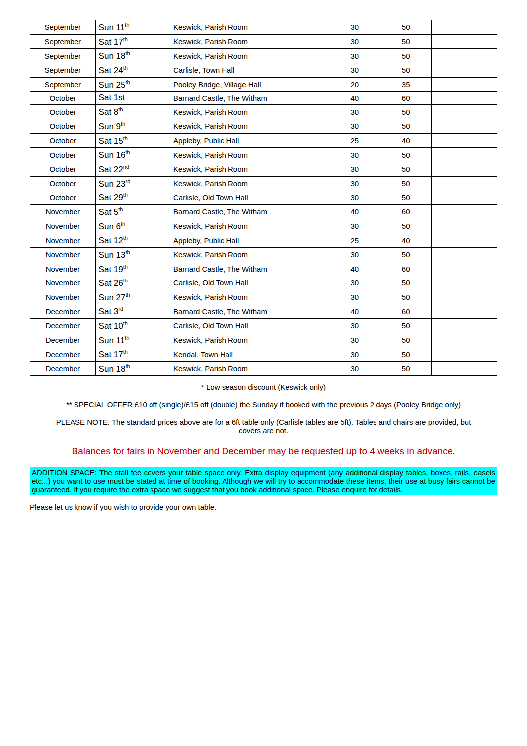| September | Sun 11 th | Keswick, Parish Room | 30 | 50 | |
| September | Sat 17 th | Keswick, Parish Room | 30 | 50 | |
| September | Sun 18 th | Keswick, Parish Room | 30 | 50 | |
| September | Sat 24 th | Carlisle, Town Hall | 30 | 50 | |
| September | Sun 25 th | Pooley Bridge, Village Hall | 20 | 35 | |
| October | Sat 1st | Barnard Castle, The Witham | 40 | 60 | |
| October | Sat 8 th | Keswick, Parish Room | 30 | 50 | |
| October | Sun 9 th | Keswick, Parish Room | 30 | 50 | |
| October | Sat 15 th | Appleby, Public Hall | 25 | 40 | |
| October | Sun 16 th | Keswick, Parish Room | 30 | 50 | |
| October | Sat 22 nd | Keswick, Parish Room | 30 | 50 | |
| October | Sun 23 rd | Keswick, Parish Room | 30 | 50 | |
| October | Sat 29 th | Carlisle, Old Town Hall | 30 | 50 | |
| November | Sat 5 th | Barnard Castle, The Witham | 40 | 60 | |
| November | Sun 6 th | Keswick, Parish Room | 30 | 50 | |
| November | Sat 12 th | Appleby, Public Hall | 25 | 40 | |
| November | Sun 13 th | Keswick, Parish Room | 30 | 50 | |
| November | Sat 19 th | Barnard Castle, The Witham | 40 | 60 | |
| November | Sat 26 th | Carlisle, Old Town Hall | 30 | 50 | |
| November | Sun 27 th | Keswick, Parish Room | 30 | 50 | |
| December | Sat 3 rd | Barnard Castle, The Witham | 40 | 60 | |
| December | Sat 10 th | Carlisle, Old Town Hall | 30 | 50 | |
| December | Sun 11 th | Keswick, Parish Room | 30 | 50 | |
| December | Sat 17 th | Kendal. Town Hall | 30 | 50 | |
| December | Sun 18 th | Keswick, Parish Room | 30 | 50 | |
* Low season discount (Keswick only)
** SPECIAL OFFER £10 off (single)/£15 off (double) the Sunday if booked with the previous 2 days (Pooley Bridge only)
PLEASE NOTE: The standard prices above are for a 6ft table only (Carlisle tables are 5ft). Tables and chairs are provided, but covers are not.
Balances for fairs in November and December may be requested up to 4 weeks in advance.
ADDITION SPACE: The stall fee covers your table space only. Extra display equipment (any additional display tables, boxes, rails, easels etc...) you want to use must be stated at time of booking. Although we will try to accommodate these items, their use at busy fairs cannot be guaranteed. If you require the extra space we suggest that you book additional space. Please enquire for details.
Please let us know if you wish to provide your own table.